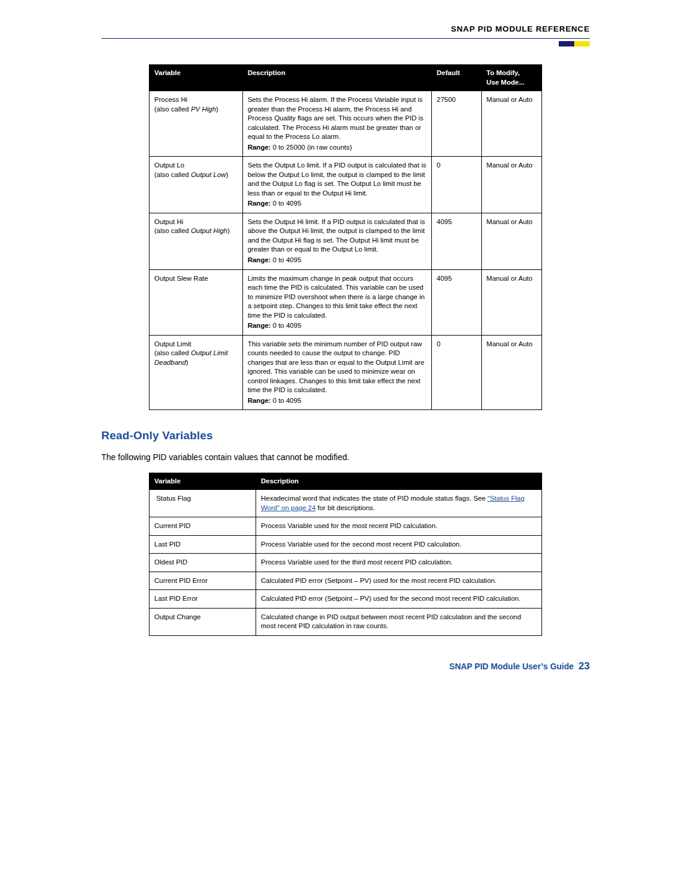SNAP PID MODULE REFERENCE
| Variable | Description | Default | To Modify, Use Mode... |
| --- | --- | --- | --- |
| Process Hi (also called PV High ) | Sets the Process Hi alarm. If the Process Variable input is greater than the Process Hi alarm, the Process Hi and Process Quality flags are set. This occurs when the PID is calculated. The Process Hi alarm must be greater than or equal to the Process Lo alarm. Range: 0 to 25000 (in raw counts) | 27500 | Manual or Auto |
| Output Lo (also called Output Low ) | Sets the Output Lo limit. If a PID output is calculated that is below the Output Lo limit, the output is clamped to the limit and the Output Lo flag is set. The Output Lo limit must be less than or equal to the Output Hi limit. Range: 0 to 4095 | 0 | Manual or Auto |
| Output Hi (also called Output High ) | Sets the Output Hi limit. If a PID output is calculated that is above the Output Hi limit, the output is clamped to the limit and the Output Hi flag is set. The Output Hi limit must be greater than or equal to the Output Lo limit. Range: 0 to 4095 | 4095 | Manual or Auto |
| Output Slew Rate | Limits the maximum change in peak output that occurs each time the PID is calculated. This variable can be used to minimize PID overshoot when there is a large change in a setpoint step. Changes to this limit take effect the next time the PID is calculated. Range: 0 to 4095 | 4095 | Manual or Auto |
| Output Limit (also called Output Limit Deadband ) | This variable sets the minimum number of PID output raw counts needed to cause the output to change. PID changes that are less than or equal to the Output Limit are ignored. This variable can be used to minimize wear on control linkages. Changes to this limit take effect the next time the PID is calculated. Range: 0 to 4095 | 0 | Manual or Auto |
Read-Only Variables
The following PID variables contain values that cannot be modified.
| Variable | Description |
| --- | --- |
| Status Flag | Hexadecimal word that indicates the state of PID module status flags. See “Status Flag Word” on page 24 for bit descriptions. |
| Current PID | Process Variable used for the most recent PID calculation. |
| Last PID | Process Variable used for the second most recent PID calculation. |
| Oldest PID | Process Variable used for the third most recent PID calculation. |
| Current PID Error | Calculated PID error (Setpoint – PV) used for the most recent PID calculation. |
| Last PID Error | Calculated PID error (Setpoint – PV) used for the second most recent PID calculation. |
| Output Change | Calculated change in PID output between most recent PID calculation and the second most recent PID calculation in raw counts. |
SNAP PID Module User’s Guide 23